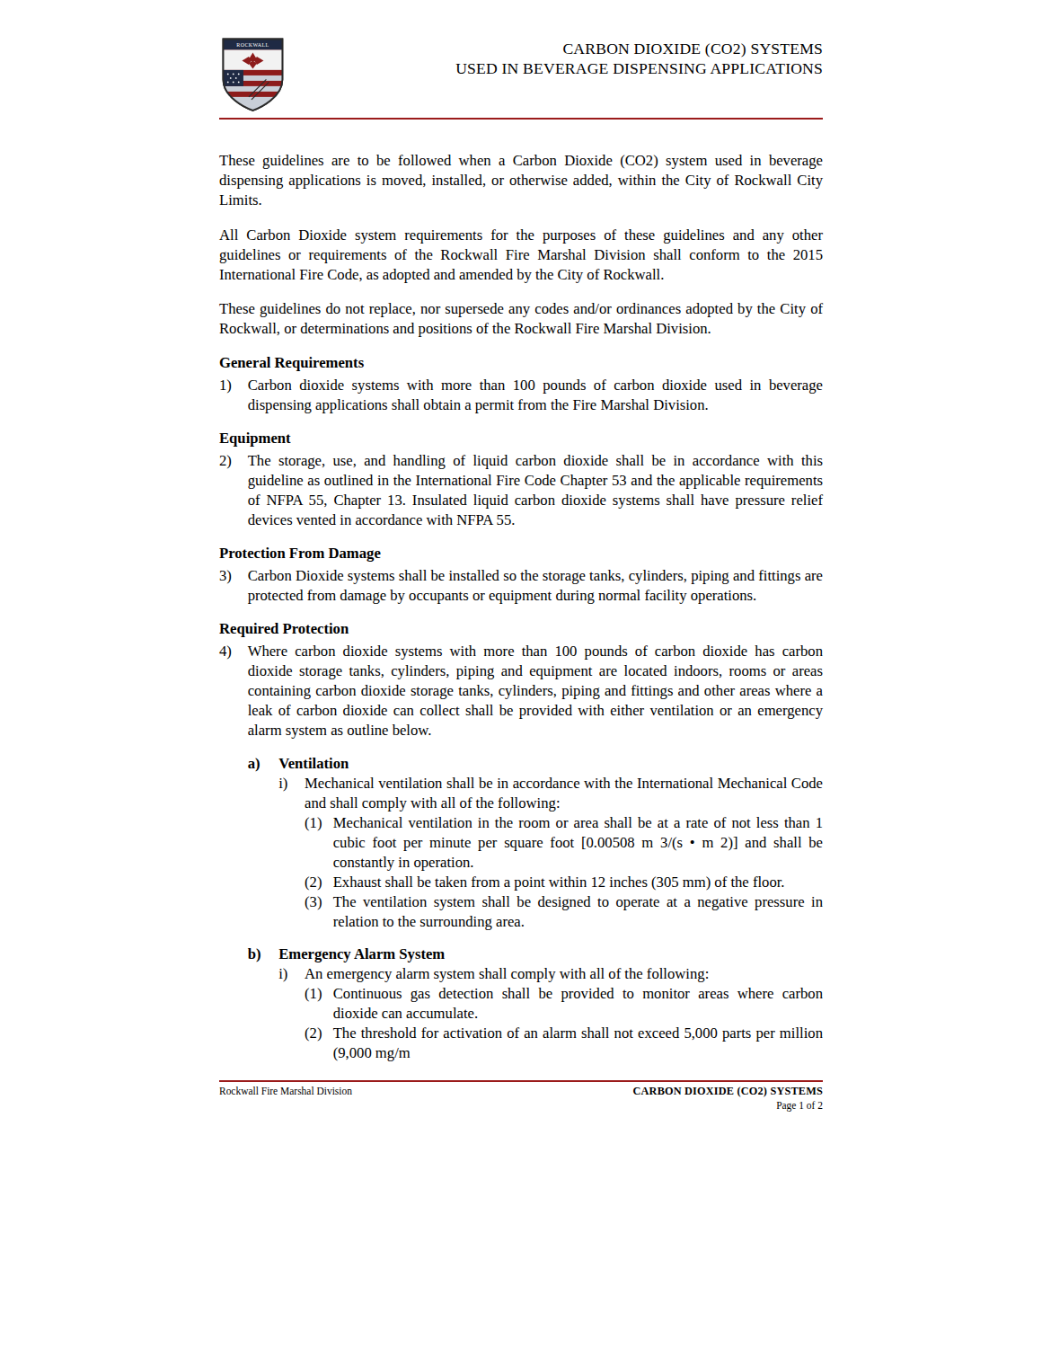ROCKWALL
CARBON DIOXIDE (CO2) SYSTEMS
USED IN BEVERAGE DISPENSING APPLICATIONS
These guidelines are to be followed when a Carbon Dioxide (CO2) system used in beverage dispensing applications is moved, installed, or otherwise added, within the City of Rockwall City Limits.
All Carbon Dioxide system requirements for the purposes of these guidelines and any other guidelines or requirements of the Rockwall Fire Marshal Division shall conform to the 2015 International Fire Code, as adopted and amended by the City of Rockwall.
These guidelines do not replace, nor supersede any codes and/or ordinances adopted by the City of Rockwall, or determinations and positions of the Rockwall Fire Marshal Division.
General Requirements
1) Carbon dioxide systems with more than 100 pounds of carbon dioxide used in beverage dispensing applications shall obtain a permit from the Fire Marshal Division.
Equipment
2) The storage, use, and handling of liquid carbon dioxide shall be in accordance with this guideline as outlined in the International Fire Code Chapter 53 and the applicable requirements of NFPA 55, Chapter 13. Insulated liquid carbon dioxide systems shall have pressure relief devices vented in accordance with NFPA 55.
Protection From Damage
3) Carbon Dioxide systems shall be installed so the storage tanks, cylinders, piping and fittings are protected from damage by occupants or equipment during normal facility operations.
Required Protection
4) Where carbon dioxide systems with more than 100 pounds of carbon dioxide has carbon dioxide storage tanks, cylinders, piping and equipment are located indoors, rooms or areas containing carbon dioxide storage tanks, cylinders, piping and fittings and other areas where a leak of carbon dioxide can collect shall be provided with either ventilation or an emergency alarm system as outline below.
a) Ventilation
i) Mechanical ventilation shall be in accordance with the International Mechanical Code and shall comply with all of the following:
(1) Mechanical ventilation in the room or area shall be at a rate of not less than 1 cubic foot per minute per square foot [0.00508 m 3/(s • m 2)] and shall be constantly in operation.
(2) Exhaust shall be taken from a point within 12 inches (305 mm) of the floor.
(3) The ventilation system shall be designed to operate at a negative pressure in relation to the surrounding area.
b) Emergency Alarm System
i) An emergency alarm system shall comply with all of the following:
(1) Continuous gas detection shall be provided to monitor areas where carbon dioxide can accumulate.
(2) The threshold for activation of an alarm shall not exceed 5,000 parts per million (9,000 mg/m
Rockwall Fire Marshal Division
CARBON DIOXIDE (CO2) SYSTEMS
Page 1 of 2